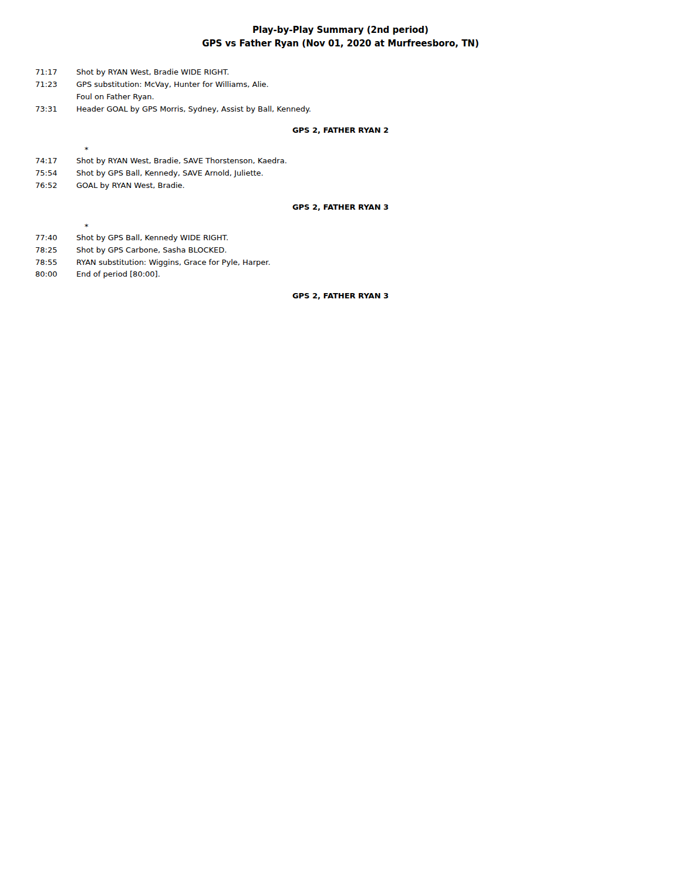Play-by-Play Summary (2nd period)
GPS vs Father Ryan (Nov 01, 2020 at Murfreesboro, TN)
| 71:17 | Shot by RYAN West, Bradie WIDE RIGHT. |
| 71:23 | GPS substitution: McVay, Hunter for Williams, Alie. |
| | Foul on Father Ryan. |
| 73:31 | Header GOAL by GPS Morris, Sydney, Assist by Ball, Kennedy. |
GPS 2, FATHER RYAN 2
*
| 74:17 | Shot by RYAN West, Bradie, SAVE Thorstenson, Kaedra. |
| 75:54 | Shot by GPS Ball, Kennedy, SAVE Arnold, Juliette. |
| 76:52 | GOAL by RYAN West, Bradie. |
GPS 2, FATHER RYAN 3
*
| 77:40 | Shot by GPS Ball, Kennedy WIDE RIGHT. |
| 78:25 | Shot by GPS Carbone, Sasha BLOCKED. |
| 78:55 | RYAN substitution: Wiggins, Grace for Pyle, Harper. |
| 80:00 | End of period [80:00]. |
GPS 2, FATHER RYAN 3